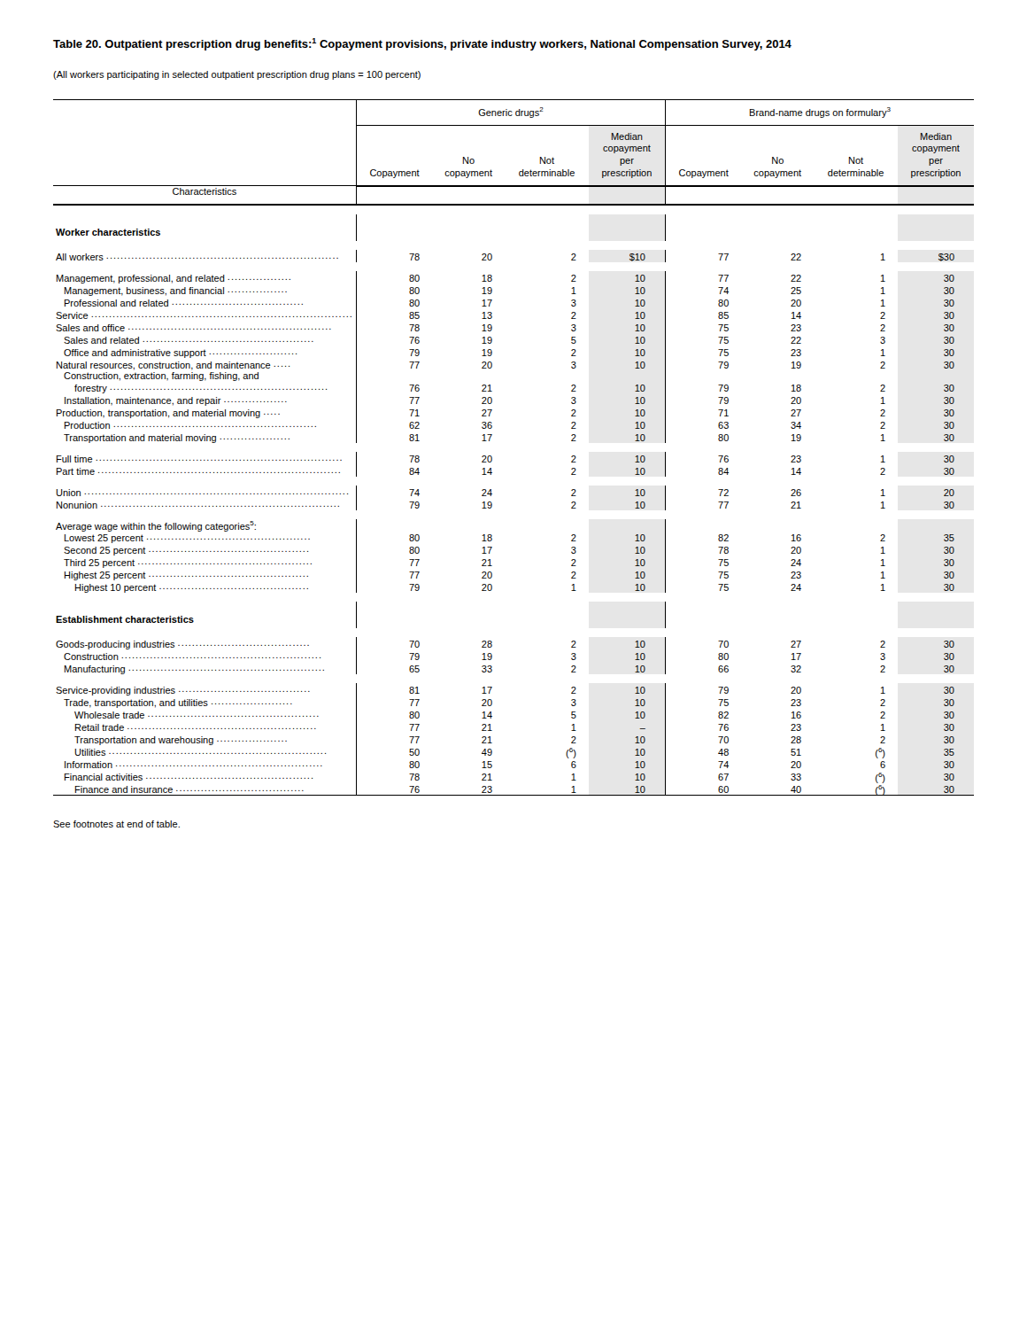Table 20. Outpatient prescription drug benefits:1 Copayment provisions, private industry workers, National Compensation Survey, 2014
(All workers participating in selected outpatient prescription drug plans = 100 percent)
Outpatient prescription drug benefits copayment provisions
| | Generic drugs 2 | Brand-name drugs on formulary 3 |
| --- | --- | --- |
| Copayment | No copayment | Not determinable | Median copayment per prescription | Copayment | No copayment | Not determinable | Median copayment per prescription |
| Characteristics | | | | | | | | |
| Worker characteristics | | | | | | | | |
| All workers ................................................................. | 78 | 20 | 2 | $10 | 77 | 22 | 1 | $30 |
| Management, professional, and related .................. | 80 | 18 | 2 | 10 | 77 | 22 | 1 | 30 |
| Management, business, and financial ................. | 80 | 19 | 1 | 10 | 74 | 25 | 1 | 30 |
| Professional and related ..................................... | 80 | 17 | 3 | 10 | 80 | 20 | 1 | 30 |
| Service ......................................................................... | 85 | 13 | 2 | 10 | 85 | 14 | 2 | 30 |
| Sales and office ......................................................... | 78 | 19 | 3 | 10 | 75 | 23 | 2 | 30 |
| Sales and related ................................................ | 76 | 19 | 5 | 10 | 75 | 22 | 3 | 30 |
| Office and administrative support ......................... | 79 | 19 | 2 | 10 | 75 | 23 | 1 | 30 |
| Natural resources, construction, and maintenance ..... | 77 | 20 | 3 | 10 | 79 | 19 | 2 | 30 |
| Construction, extraction, farming, fishing, and | | | | | | | | |
| forestry ............................................................. | 76 | 21 | 2 | 10 | 79 | 18 | 2 | 30 |
| Installation, maintenance, and repair .................. | 77 | 20 | 3 | 10 | 79 | 20 | 1 | 30 |
| Production, transportation, and material moving ..... | 71 | 27 | 2 | 10 | 71 | 27 | 2 | 30 |
| Production ......................................................... | 62 | 36 | 2 | 10 | 63 | 34 | 2 | 30 |
| Transportation and material moving .................... | 81 | 17 | 2 | 10 | 80 | 19 | 1 | 30 |
| Full time ..................................................................... | 78 | 20 | 2 | 10 | 76 | 23 | 1 | 30 |
| Part time .................................................................... | 84 | 14 | 2 | 10 | 84 | 14 | 2 | 30 |
| Union .......................................................................... | 74 | 24 | 2 | 10 | 72 | 26 | 1 | 20 |
| Nonunion ................................................................... | 79 | 19 | 2 | 10 | 77 | 21 | 1 | 30 |
| Average wage within the following categories 5 : | | | | | | | | |
| Lowest 25 percent .............................................. | 80 | 18 | 2 | 10 | 82 | 16 | 2 | 35 |
| Second 25 percent ............................................. | 80 | 17 | 3 | 10 | 78 | 20 | 1 | 30 |
| Third 25 percent ................................................. | 77 | 21 | 2 | 10 | 75 | 24 | 1 | 30 |
| Highest 25 percent ............................................. | 77 | 20 | 2 | 10 | 75 | 23 | 1 | 30 |
| Highest 10 percent .......................................... | 79 | 20 | 1 | 10 | 75 | 24 | 1 | 30 |
| Establishment characteristics | | | | | | | | |
| Goods-producing industries ..................................... | 70 | 28 | 2 | 10 | 70 | 27 | 2 | 30 |
| Construction ........................................................ | 79 | 19 | 3 | 10 | 80 | 17 | 3 | 30 |
| Manufacturing ....................................................... | 65 | 33 | 2 | 10 | 66 | 32 | 2 | 30 |
| Service-providing industries ..................................... | 81 | 17 | 2 | 10 | 79 | 20 | 1 | 30 |
| Trade, transportation, and utilities ....................... | 77 | 20 | 3 | 10 | 75 | 23 | 2 | 30 |
| Wholesale trade ................................................ | 80 | 14 | 5 | 10 | 82 | 16 | 2 | 30 |
| Retail trade ..................................................... | 77 | 21 | 1 | – | 76 | 23 | 1 | 30 |
| Transportation and warehousing .................... | 77 | 21 | 2 | 10 | 70 | 28 | 2 | 30 |
| Utilities ............................................................. | 50 | 49 | ( 6 ) | 10 | 48 | 51 | ( 6 ) | 35 |
| Information .......................................................... | 80 | 15 | 6 | 10 | 74 | 20 | 6 | 30 |
| Financial activities ............................................... | 78 | 21 | 1 | 10 | 67 | 33 | ( 6 ) | 30 |
| Finance and insurance .................................... | 76 | 23 | 1 | 10 | 60 | 40 | ( 6 ) | 30 |
See footnotes at end of table.